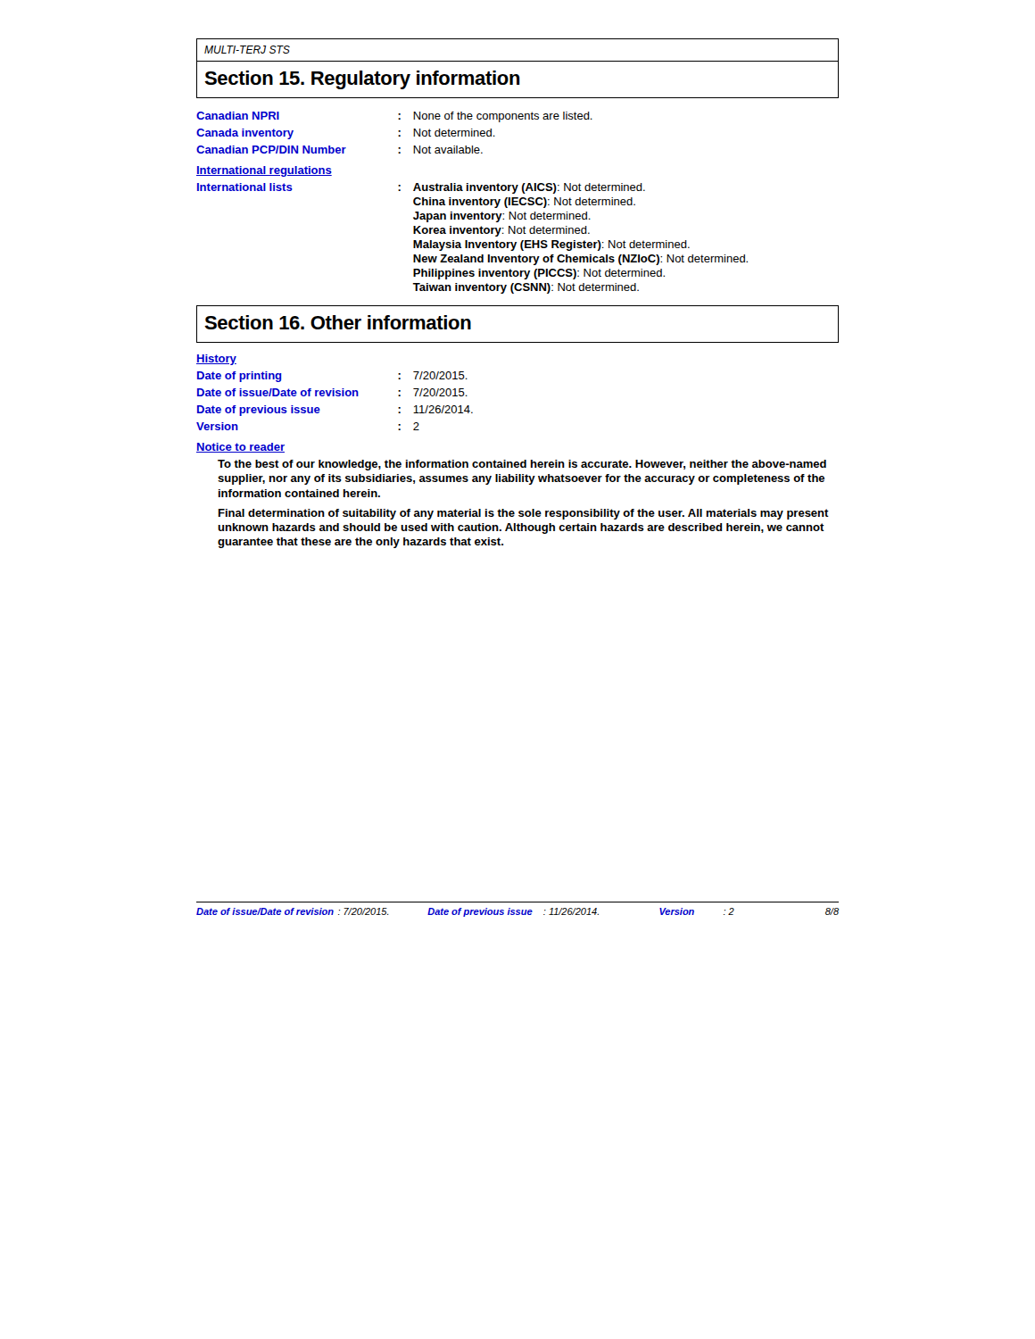MULTI-TERJ STS
Section 15. Regulatory information
| Canadian NPRI | : | None of the components are listed. |
| Canada inventory | : | Not determined. |
| Canadian PCP/DIN Number | : | Not available. |
International regulations
| International lists | : | Australia inventory (AICS) : Not determined. China inventory (IECSC) : Not determined. Japan inventory : Not determined. Korea inventory : Not determined. Malaysia Inventory (EHS Register) : Not determined. New Zealand Inventory of Chemicals (NZIoC) : Not determined. Philippines inventory (PICCS) : Not determined. Taiwan inventory (CSNN) : Not determined. |
Section 16. Other information
History
| Date of printing | : | 7/20/2015. |
| Date of issue/Date of revision | : | 7/20/2015. |
| Date of previous issue | : | 11/26/2014. |
| Version | : | 2 |
Notice to reader
To the best of our knowledge, the information contained herein is accurate. However, neither the above-named supplier, nor any of its subsidiaries, assumes any liability whatsoever for the accuracy or completeness of the information contained herein.
Final determination of suitability of any material is the sole responsibility of the user. All materials may present unknown hazards and should be used with caution. Although certain hazards are described herein, we cannot guarantee that these are the only hazards that exist.
| Date of issue/Date of revision | : 7/20/2015. | Date of previous issue | : 11/26/2014. | Version | : 2 | 8/8 |